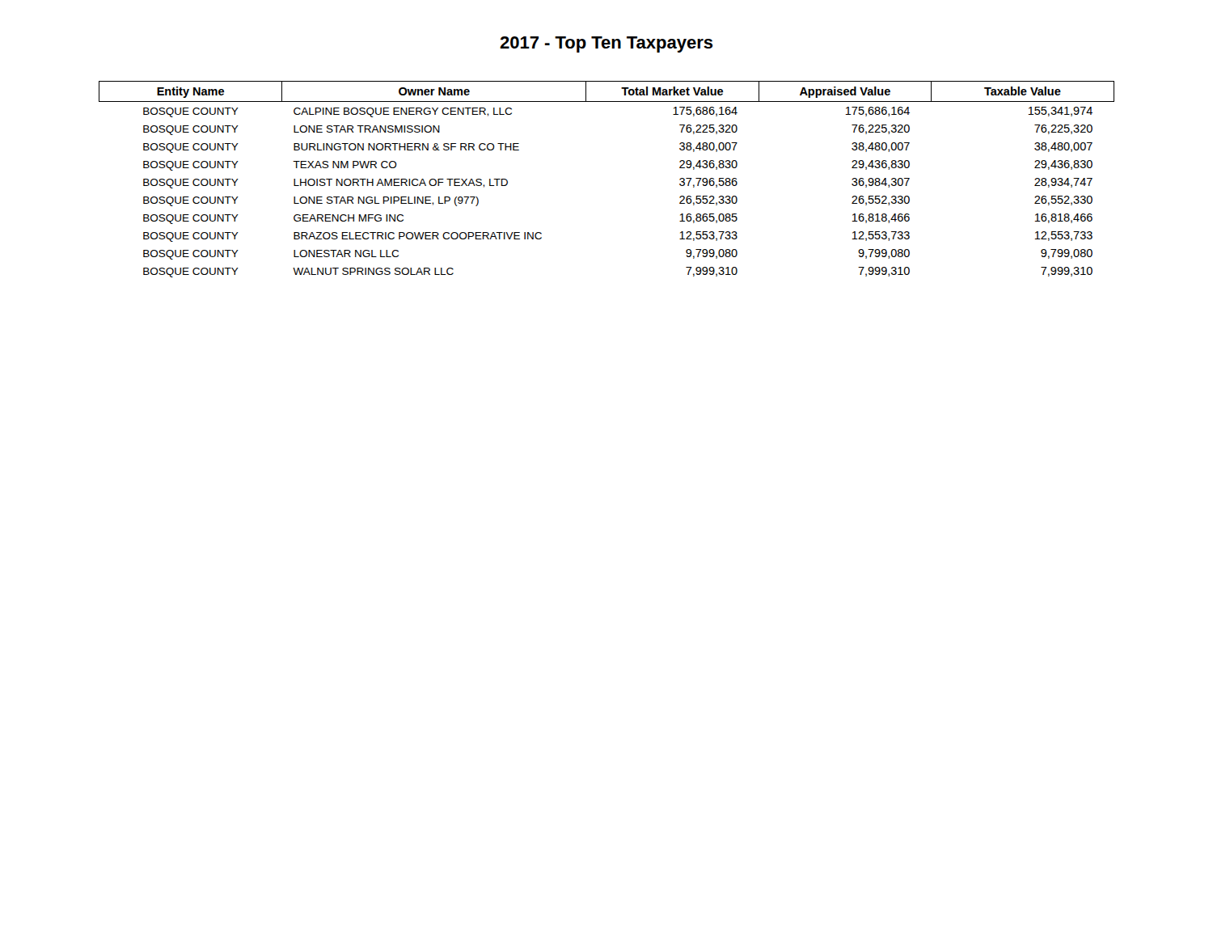2017 - Top Ten Taxpayers
| Entity Name | Owner Name | Total Market Value | Appraised Value | Taxable Value |
| --- | --- | --- | --- | --- |
| BOSQUE COUNTY | CALPINE BOSQUE ENERGY CENTER, LLC | 175,686,164 | 175,686,164 | 155,341,974 |
| BOSQUE COUNTY | LONE STAR TRANSMISSION | 76,225,320 | 76,225,320 | 76,225,320 |
| BOSQUE COUNTY | BURLINGTON NORTHERN & SF RR CO THE | 38,480,007 | 38,480,007 | 38,480,007 |
| BOSQUE COUNTY | TEXAS NM PWR CO | 29,436,830 | 29,436,830 | 29,436,830 |
| BOSQUE COUNTY | LHOIST NORTH AMERICA OF TEXAS, LTD | 37,796,586 | 36,984,307 | 28,934,747 |
| BOSQUE COUNTY | LONE STAR NGL PIPELINE, LP (977) | 26,552,330 | 26,552,330 | 26,552,330 |
| BOSQUE COUNTY | GEARENCH MFG INC | 16,865,085 | 16,818,466 | 16,818,466 |
| BOSQUE COUNTY | BRAZOS ELECTRIC POWER COOPERATIVE INC | 12,553,733 | 12,553,733 | 12,553,733 |
| BOSQUE COUNTY | LONESTAR NGL LLC | 9,799,080 | 9,799,080 | 9,799,080 |
| BOSQUE COUNTY | WALNUT SPRINGS SOLAR LLC | 7,999,310 | 7,999,310 | 7,999,310 |